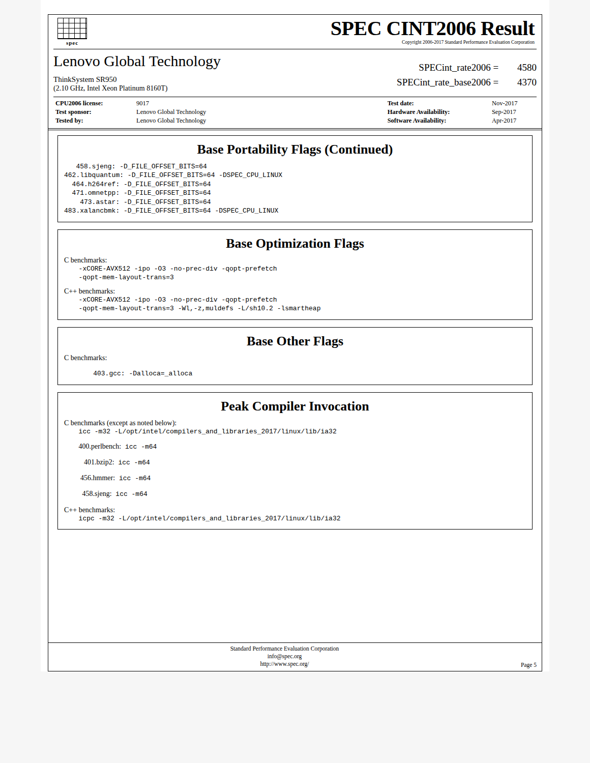spec
SPEC CINT2006 Result
Copyright 2006-2017 Standard Performance Evaluation Corporation
Lenovo Global Technology
ThinkSystem SR950
(2.10 GHz, Intel Xeon Platinum 8160T)
SPECint_rate2006 = 4580
SPECint_rate_base2006 = 4370
| CPU2006 license: | 9017 | | Test date: | Nov-2017 |
| Test sponsor: | Lenovo Global Technology | | Hardware Availability: | Sep-2017 |
| Tested by: | Lenovo Global Technology | | Software Availability: | Apr-2017 |
Base Portability Flags (Continued)
458.sjeng: -D_FILE_OFFSET_BITS=64
462.libquantum: -D_FILE_OFFSET_BITS=64 -DSPEC_CPU_LINUX
464.h264ref: -D_FILE_OFFSET_BITS=64
471.omnetpp: -D_FILE_OFFSET_BITS=64
473.astar: -D_FILE_OFFSET_BITS=64
483.xalancbmk: -D_FILE_OFFSET_BITS=64 -DSPEC_CPU_LINUX
Base Optimization Flags
C benchmarks:
-xCORE-AVX512 -ipo -O3 -no-prec-div -qopt-prefetch
-qopt-mem-layout-trans=3
C++ benchmarks:
-xCORE-AVX512 -ipo -O3 -no-prec-div -qopt-prefetch
-qopt-mem-layout-trans=3 -Wl,-z,muldefs -L/sh10.2 -lsmartheap
Base Other Flags
C benchmarks:
403.gcc: -Dalloca=_alloca
Peak Compiler Invocation
C benchmarks (except as noted below):
icc -m32 -L/opt/intel/compilers_and_libraries_2017/linux/lib/ia32
400.perlbench: icc -m64
401.bzip2: icc -m64
456.hmmer: icc -m64
458.sjeng: icc -m64
C++ benchmarks:
icpc -m32 -L/opt/intel/compilers_and_libraries_2017/linux/lib/ia32
Standard Performance Evaluation Corporation
info@spec.org
http://www.spec.org/
Page 5